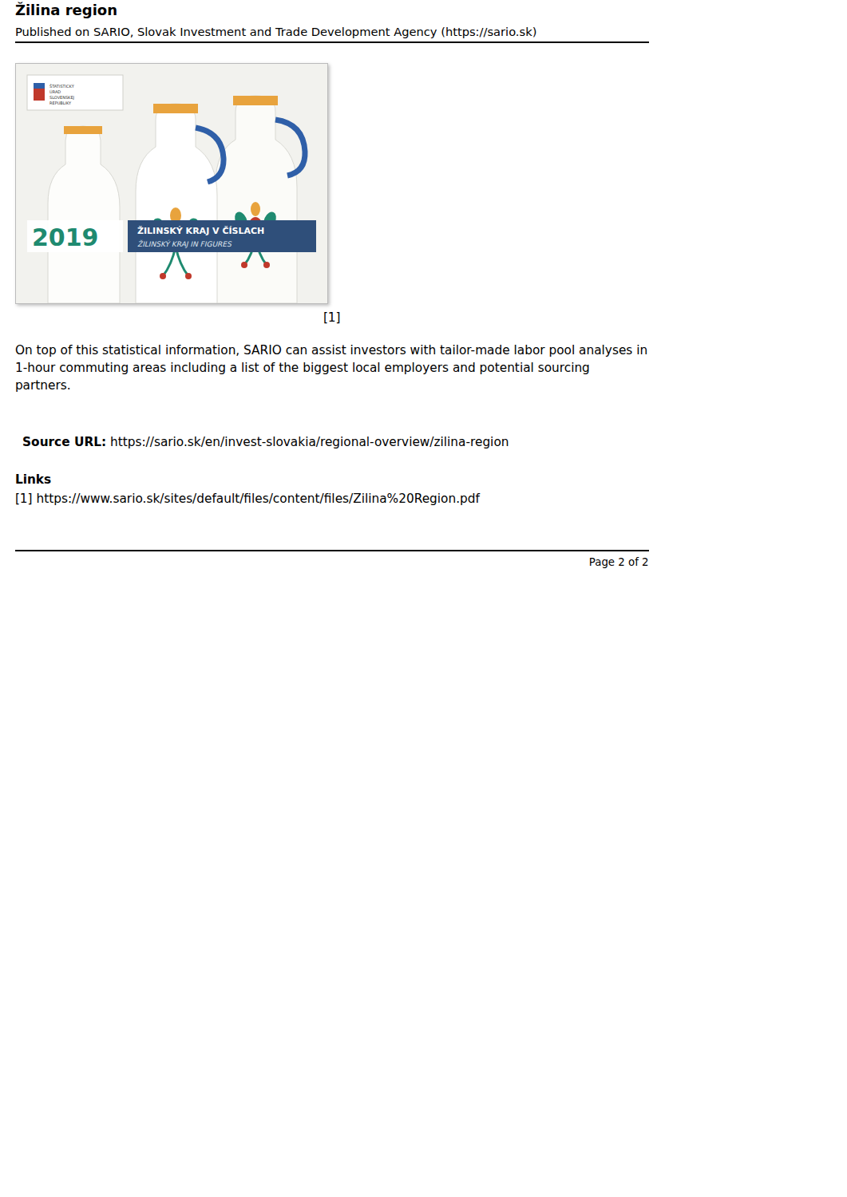Žilina region
Published on SARIO, Slovak Investment and Trade Development Agency (https://sario.sk)
ŠTATISTICKÝ ÚRAD SLOVENSKEJ REPUBLIKY 2019 ŽILINSKÝ KRAJ V ČÍSLACH ŽILINSKÝ KRAJ IN FIGURES
[1]
On top of this statistical information, SARIO can assist investors with tailor-made labor pool analyses in 1-hour commuting areas including a list of the biggest local employers and potential sourcing partners.
Source URL: https://sario.sk/en/invest-slovakia/regional-overview/zilina-region
Links
[1] https://www.sario.sk/sites/default/files/content/files/Zilina%20Region.pdf
Page 2 of 2